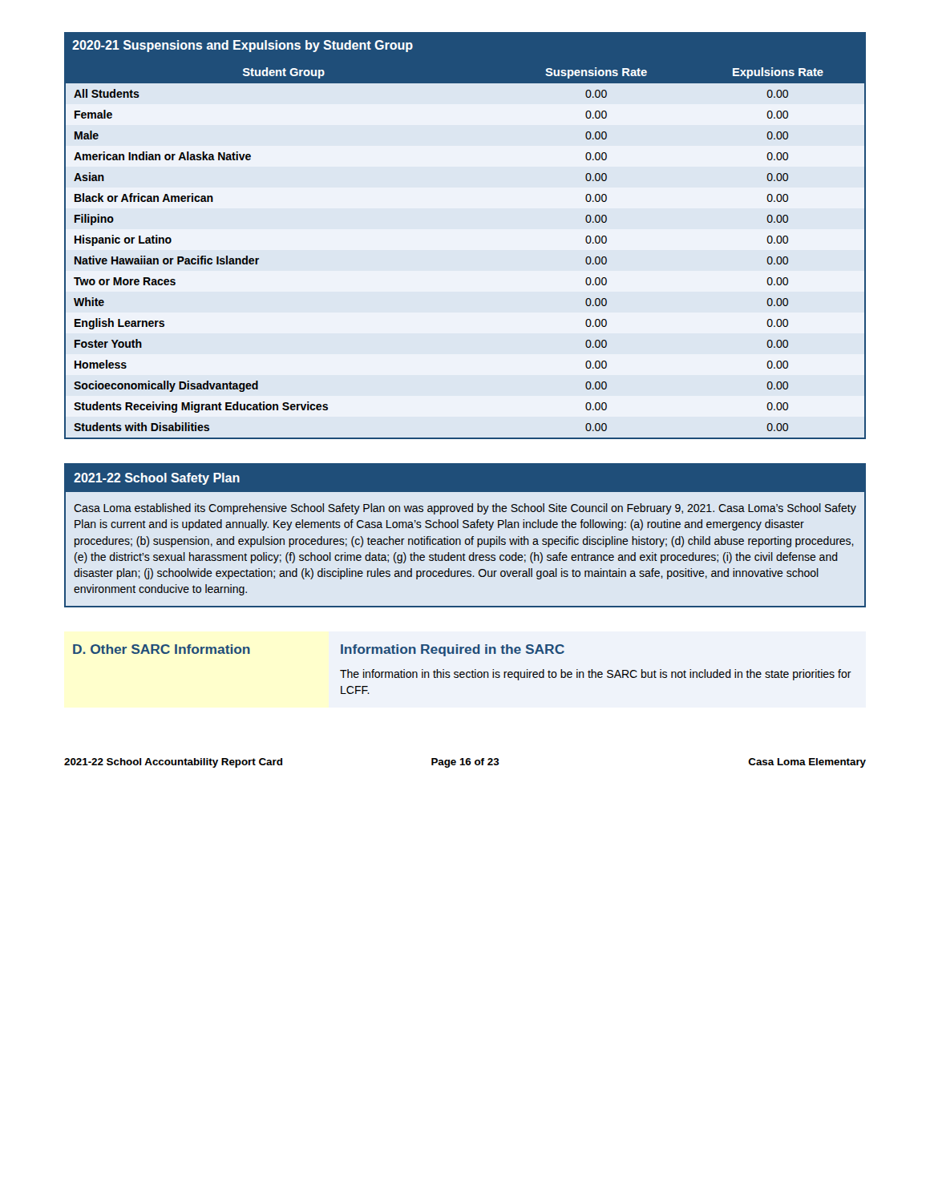2020-21 Suspensions and Expulsions by Student Group
| Student Group | Suspensions Rate | Expulsions Rate |
| --- | --- | --- |
| All Students | 0.00 | 0.00 |
| Female | 0.00 | 0.00 |
| Male | 0.00 | 0.00 |
| American Indian or Alaska Native | 0.00 | 0.00 |
| Asian | 0.00 | 0.00 |
| Black or African American | 0.00 | 0.00 |
| Filipino | 0.00 | 0.00 |
| Hispanic or Latino | 0.00 | 0.00 |
| Native Hawaiian or Pacific Islander | 0.00 | 0.00 |
| Two or More Races | 0.00 | 0.00 |
| White | 0.00 | 0.00 |
| English Learners | 0.00 | 0.00 |
| Foster Youth | 0.00 | 0.00 |
| Homeless | 0.00 | 0.00 |
| Socioeconomically Disadvantaged | 0.00 | 0.00 |
| Students Receiving Migrant Education Services | 0.00 | 0.00 |
| Students with Disabilities | 0.00 | 0.00 |
2021-22 School Safety Plan
Casa Loma established its Comprehensive School Safety Plan on was approved by the School Site Council on February 9, 2021. Casa Loma’s School Safety Plan is current and is updated annually. Key elements of Casa Loma’s School Safety Plan include the following: (a) routine and emergency disaster procedures; (b) suspension, and expulsion procedures; (c) teacher notification of pupils with a specific discipline history; (d) child abuse reporting procedures, (e) the district’s sexual harassment policy; (f) school crime data; (g) the student dress code; (h) safe entrance and exit procedures; (i) the civil defense and disaster plan; (j) schoolwide expectation; and (k) discipline rules and procedures. Our overall goal is to maintain a safe, positive, and innovative school environment conducive to learning.
D. Other SARC Information
Information Required in the SARC
The information in this section is required to be in the SARC but is not included in the state priorities for LCFF.
2021-22 School Accountability Report Card
Page 16 of 23
Casa Loma Elementary